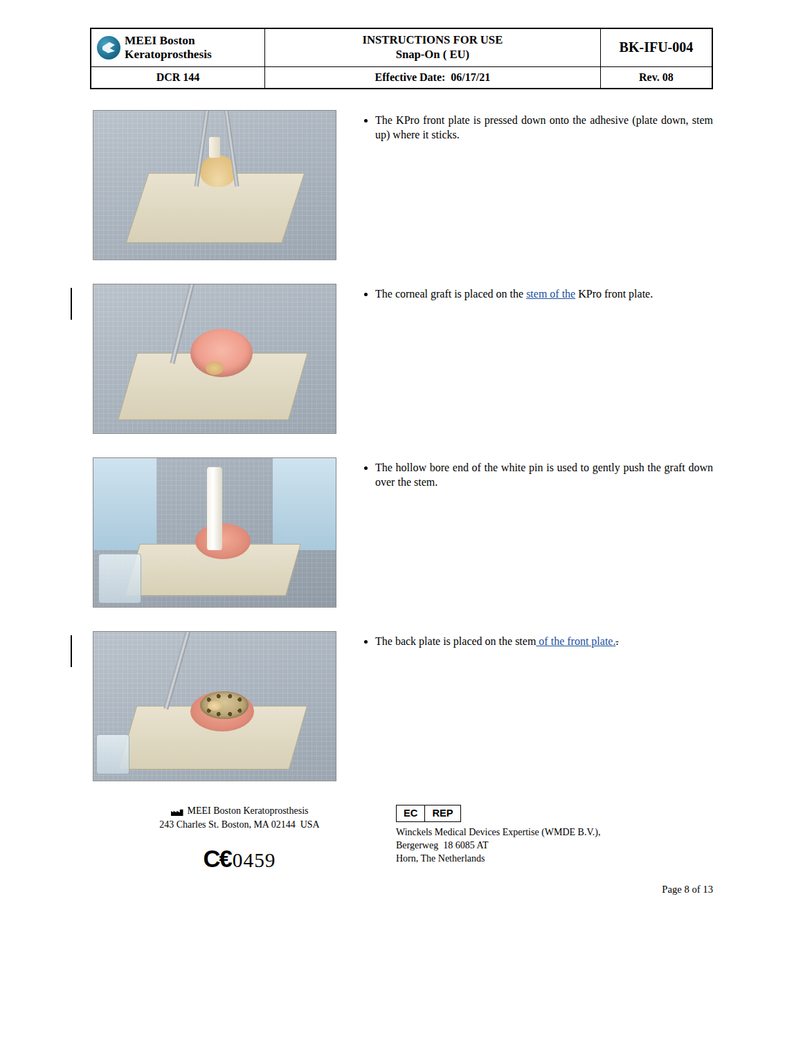| MEEI Boston Keratoprosthesis | INSTRUCTIONS FOR USE Snap-On ( EU) | BK-IFU-004 |
| DCR 144 | Effective Date: 06/17/21 | Rev. 08 |
The KPro front plate is pressed down onto the adhesive (plate down, stem up) where it sticks.
The corneal graft is placed on the stem of the KPro front plate.
The hollow bore end of the white pin is used to gently push the graft down over the stem.
The back plate is placed on the stem of the front plate..
MEEI Boston Keratoprosthesis
243 Charles St. Boston, MA 02144 USA
C€0459
EC REP
Winckels Medical Devices Expertise (WMDE B.V.),
Bergerweg 18 6085 AT
Horn, The Netherlands
Page 8 of 13